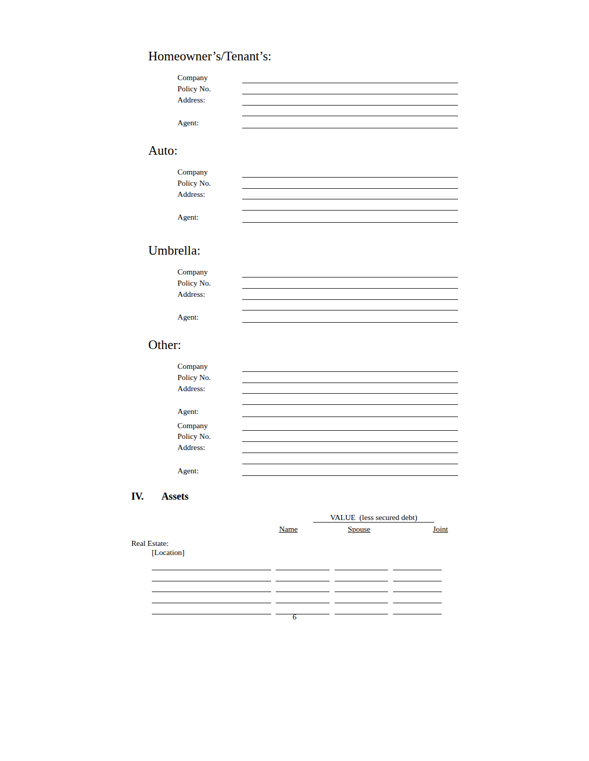Homeowner’s/Tenant’s:
| Company | |
| Policy No. | |
| Address: | |
| Agent: | |
Auto:
| Company | |
| Policy No. | |
| Address: | |
| Agent: | |
Umbrella:
| Company | |
| Policy No. | |
| Address: | |
| Agent: | |
Other:
| Company | |
| Policy No. | |
| Address: | |
| Agent: | |
| Company | |
| Policy No. | |
| Address: | |
| Agent: | |
IV.
Assets
VALUE (less secured debt)
Name Spouse Joint
Real Estate:
[Location]
6